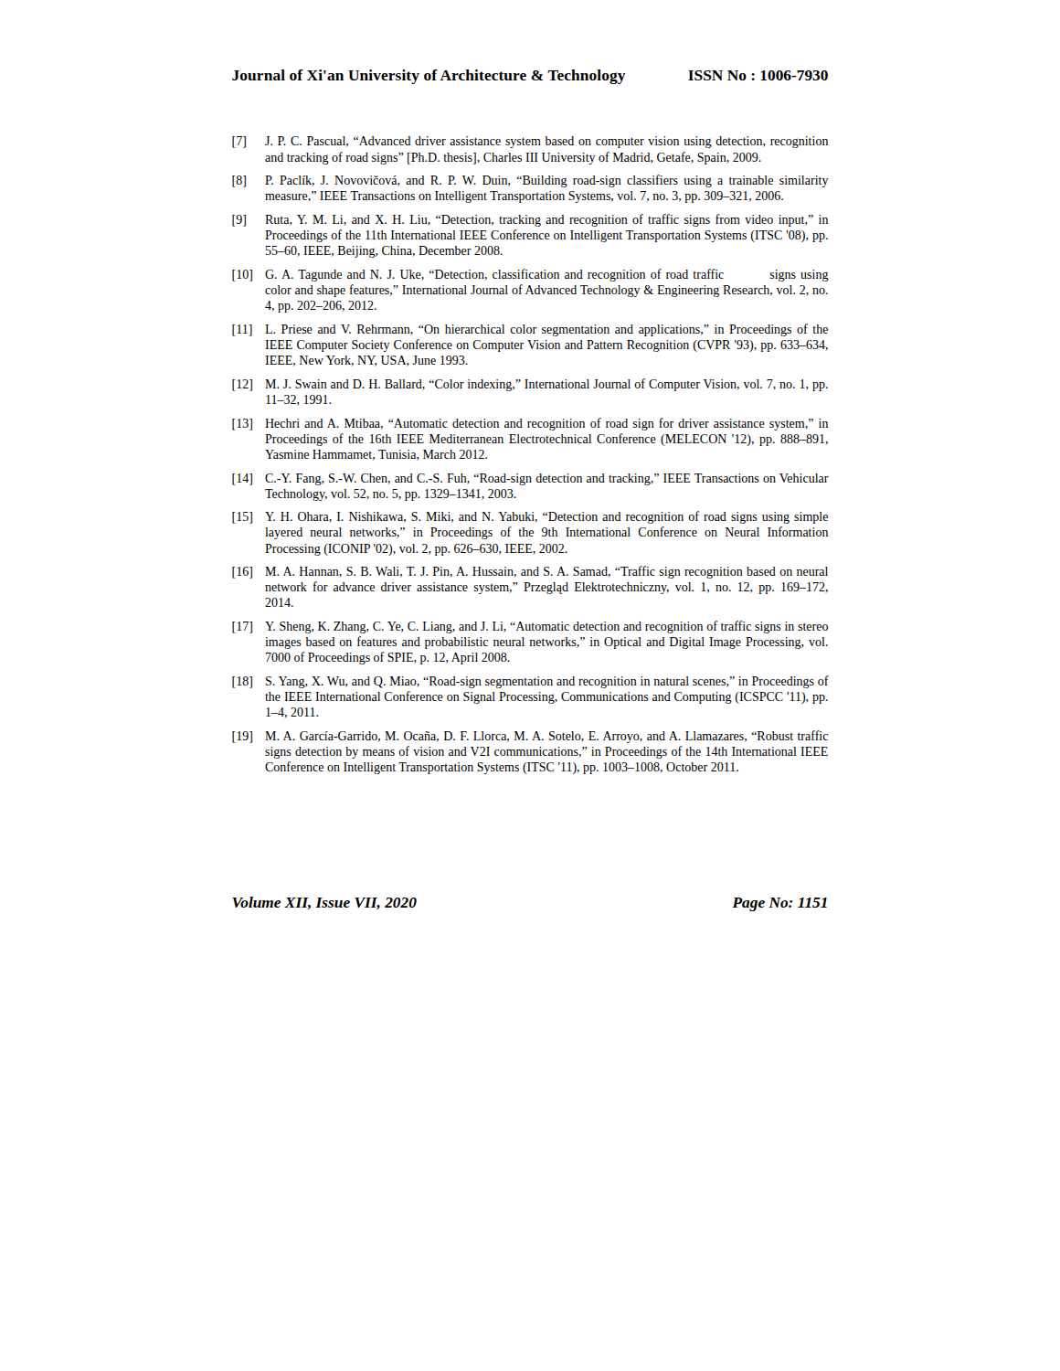Journal of Xi'an University of Architecture & Technology ISSN No : 1006-7930
[7] J. P. C. Pascual, “Advanced driver assistance system based on computer vision using detection, recognition and tracking of road signs” [Ph.D. thesis], Charles III University of Madrid, Getafe, Spain, 2009.
[8] P. Paclík, J. Novovičová, and R. P. W. Duin, “Building road-sign classifiers using a trainable similarity measure,” IEEE Transactions on Intelligent Transportation Systems, vol. 7, no. 3, pp. 309–321, 2006.
[9] Ruta, Y. M. Li, and X. H. Liu, “Detection, tracking and recognition of traffic signs from video input,” in Proceedings of the 11th International IEEE Conference on Intelligent Transportation Systems (ITSC '08), pp. 55–60, IEEE, Beijing, China, December 2008.
[10] G. A. Tagunde and N. J. Uke, “Detection, classification and recognition of road traffic signs using color and shape features,” International Journal of Advanced Technology & Engineering Research, vol. 2, no. 4, pp. 202–206, 2012.
[11] L. Priese and V. Rehrmann, “On hierarchical color segmentation and applications,” in Proceedings of the IEEE Computer Society Conference on Computer Vision and Pattern Recognition (CVPR '93), pp. 633–634, IEEE, New York, NY, USA, June 1993.
[12] M. J. Swain and D. H. Ballard, “Color indexing,” International Journal of Computer Vision, vol. 7, no. 1, pp. 11–32, 1991.
[13] Hechri and A. Mtibaa, “Automatic detection and recognition of road sign for driver assistance system,” in Proceedings of the 16th IEEE Mediterranean Electrotechnical Conference (MELECON '12), pp. 888–891, Yasmine Hammamet, Tunisia, March 2012.
[14] C.-Y. Fang, S.-W. Chen, and C.-S. Fuh, “Road-sign detection and tracking,” IEEE Transactions on Vehicular Technology, vol. 52, no. 5, pp. 1329–1341, 2003.
[15] Y. H. Ohara, I. Nishikawa, S. Miki, and N. Yabuki, “Detection and recognition of road signs using simple layered neural networks,” in Proceedings of the 9th International Conference on Neural Information Processing (ICONIP '02), vol. 2, pp. 626–630, IEEE, 2002.
[16] M. A. Hannan, S. B. Wali, T. J. Pin, A. Hussain, and S. A. Samad, “Traffic sign recognition based on neural network for advance driver assistance system,” Przegląd Elektrotechniczny, vol. 1, no. 12, pp. 169–172, 2014.
[17] Y. Sheng, K. Zhang, C. Ye, C. Liang, and J. Li, “Automatic detection and recognition of traffic signs in stereo images based on features and probabilistic neural networks,” in Optical and Digital Image Processing, vol. 7000 of Proceedings of SPIE, p. 12, April 2008.
[18] S. Yang, X. Wu, and Q. Miao, “Road-sign segmentation and recognition in natural scenes,” in Proceedings of the IEEE International Conference on Signal Processing, Communications and Computing (ICSPCC '11), pp. 1–4, 2011.
[19] M. A. García-Garrido, M. Ocaña, D. F. Llorca, M. A. Sotelo, E. Arroyo, and A. Llamazares, “Robust traffic signs detection by means of vision and V2I communications,” in Proceedings of the 14th International IEEE Conference on Intelligent Transportation Systems (ITSC '11), pp. 1003–1008, October 2011.
Volume XII, Issue VII, 2020 Page No: 1151